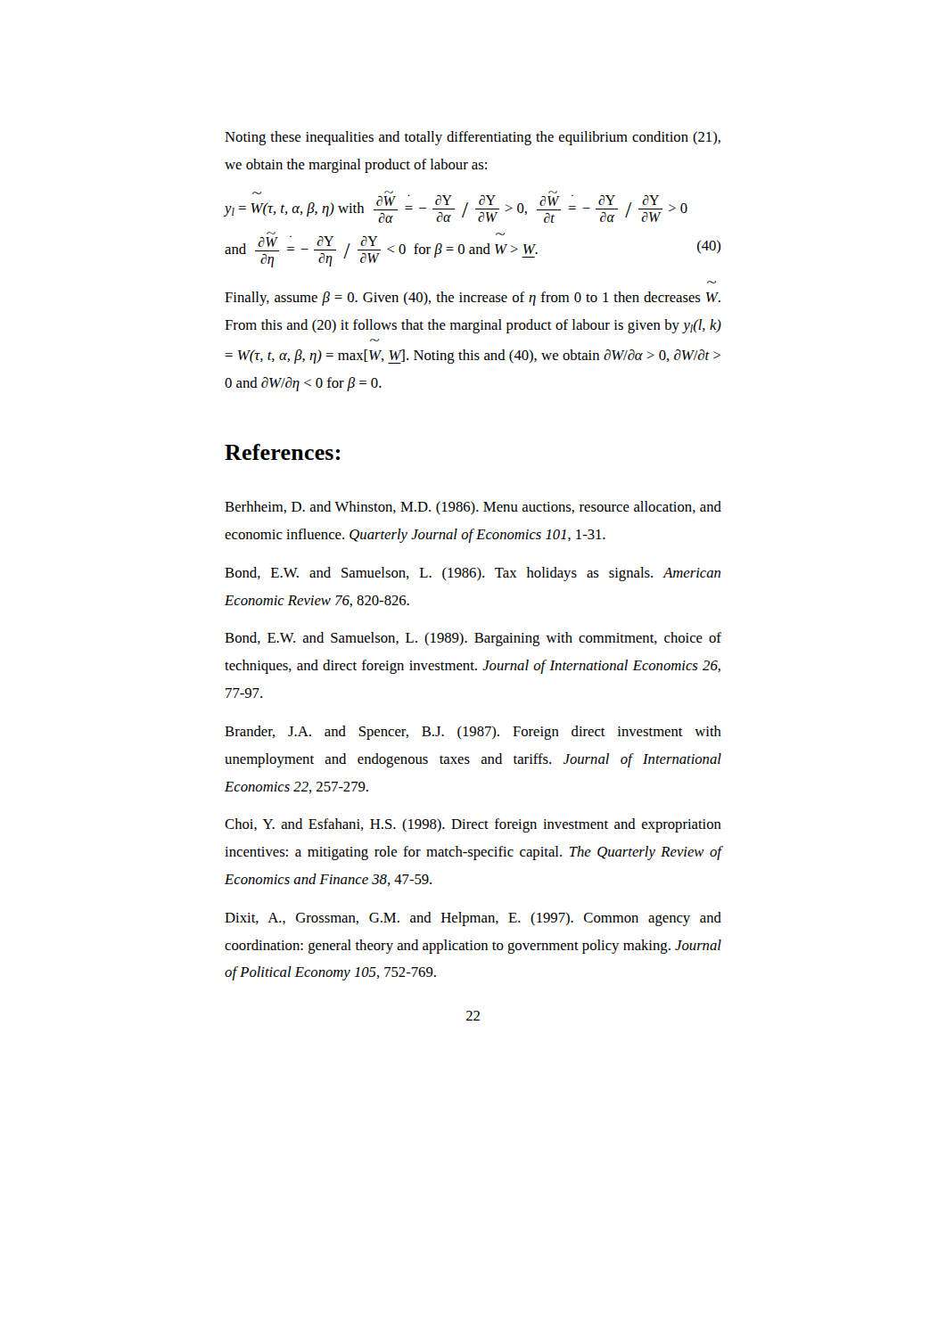Noting these inequalities and totally differentiating the equilibrium condition (21), we obtain the marginal product of labour as:
yl = ~W(τ, t, α, β, η) with ∂~W∂α .= − ∂Υ∂α / ∂Υ∂W > 0, ∂~W∂t .= − ∂Υ∂α / ∂Υ∂W > 0 and ∂~W∂η .= − ∂Υ∂η / ∂Υ∂W < 0 for β = 0 and ~W > W. (40)
Finally, assume β = 0. Given (40), the increase of η from 0 to 1 then decreases ~W. From this and (20) it follows that the marginal product of labour is given by yl(l, k) = W(τ, t, α, β, η) = max[~W, W]. Noting this and (40), we obtain ∂W/∂α > 0, ∂W/∂t > 0 and ∂W/∂η < 0 for β = 0.
References:
Berhheim, D. and Whinston, M.D. (1986). Menu auctions, resource allocation, and economic influence. Quarterly Journal of Economics 101, 1-31.
Bond, E.W. and Samuelson, L. (1986). Tax holidays as signals. American Economic Review 76, 820-826.
Bond, E.W. and Samuelson, L. (1989). Bargaining with commitment, choice of techniques, and direct foreign investment. Journal of International Economics 26, 77-97.
Brander, J.A. and Spencer, B.J. (1987). Foreign direct investment with unemployment and endogenous taxes and tariffs. Journal of International Economics 22, 257-279.
Choi, Y. and Esfahani, H.S. (1998). Direct foreign investment and expropriation incentives: a mitigating role for match-specific capital. The Quarterly Review of Economics and Finance 38, 47-59.
Dixit, A., Grossman, G.M. and Helpman, E. (1997). Common agency and coordination: general theory and application to government policy making. Journal of Political Economy 105, 752-769.
22